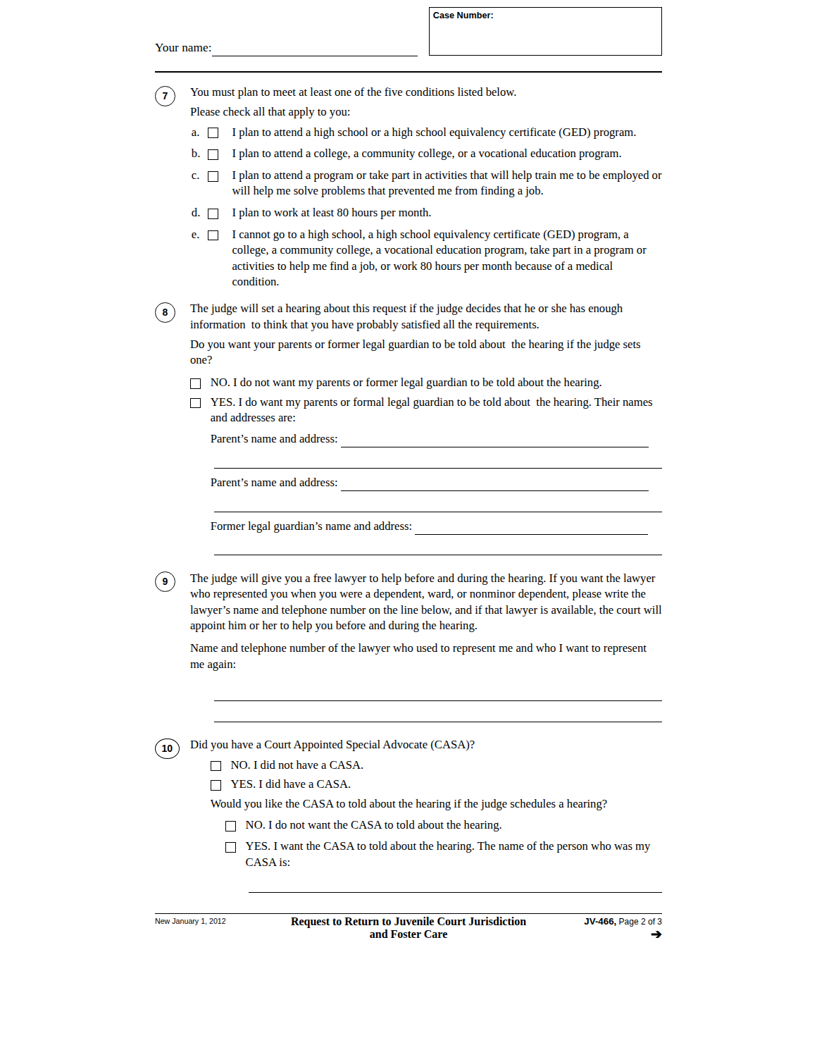Case Number:
Your name:
7
You must plan to meet at least one of the five conditions listed below.
Please check all that apply to you:
a. I plan to attend a high school or a high school equivalency certificate (GED) program.
b. I plan to attend a college, a community college, or a vocational education program.
c. I plan to attend a program or take part in activities that will help train me to be employed or will help me solve problems that prevented me from finding a job.
d. I plan to work at least 80 hours per month.
e. I cannot go to a high school, a high school equivalency certificate (GED) program, a college, a community college, a vocational education program, take part in a program or activities to help me find a job, or work 80 hours per month because of a medical condition.
8
The judge will set a hearing about this request if the judge decides that he or she has enough information to think that you have probably satisfied all the requirements.
Do you want your parents or former legal guardian to be told about the hearing if the judge sets one?
NO. I do not want my parents or former legal guardian to be told about the hearing.
YES. I do want my parents or formal legal guardian to be told about the hearing. Their names and addresses are:
Parent’s name and address:
Parent’s name and address:
Former legal guardian’s name and address:
9
The judge will give you a free lawyer to help before and during the hearing. If you want the lawyer who represented you when you were a dependent, ward, or nonminor dependent, please write the lawyer’s name and telephone number on the line below, and if that lawyer is available, the court will appoint him or her to help you before and during the hearing.
Name and telephone number of the lawyer who used to represent me and who I want to represent me again:
10
Did you have a Court Appointed Special Advocate (CASA)?
NO. I did not have a CASA.
YES. I did have a CASA.
Would you like the CASA to told about the hearing if the judge schedules a hearing?
NO. I do not want the CASA to told about the hearing.
YES. I want the CASA to told about the hearing. The name of the person who was my CASA is:
New January 1, 2012
Request to Return to Juvenile Court Jurisdiction
and Foster Care
JV-466, Page 2 of 3
➔